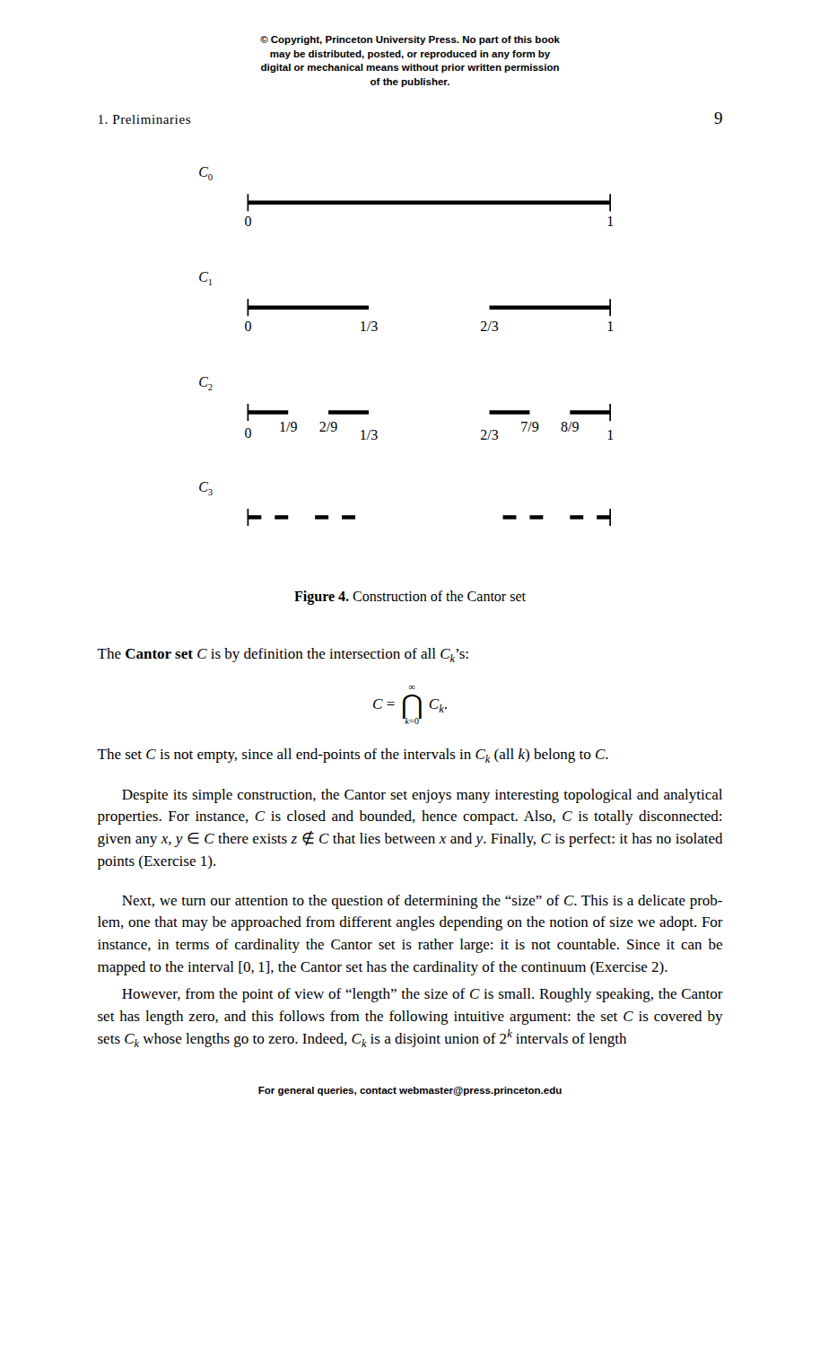© Copyright, Princeton University Press. No part of this book may be distributed, posted, or reproduced in any form by digital or mechanical means without prior written permission of the publisher.
1. Preliminaries 9
C0 0 1 C1 0 1/3 2/3 1 C2 0 1/9 2/9 1/3 2/3 7/9 8/9 1 C3
Figure 4. Construction of the Cantor set
The Cantor set C is by definition the intersection of all Ck’s:
C = ∞ ⋂ k=0 Ck.
The set C is not empty, since all end-points of the intervals in Ck (all k) belong to C.
Despite its simple construction, the Cantor set enjoys many interesting topological and analytical properties. For instance, C is closed and bounded, hence compact. Also, C is totally disconnected: given any x, y ∈ C there exists z ∉ C that lies between x and y. Finally, C is perfect: it has no isolated points (Exercise 1).
Next, we turn our attention to the question of determining the “size” of C. This is a delicate problem, one that may be approached from different angles depending on the notion of size we adopt. For instance, in terms of cardinality the Cantor set is rather large: it is not countable. Since it can be mapped to the interval [0, 1], the Cantor set has the cardinality of the continuum (Exercise 2).
However, from the point of view of “length” the size of C is small. Roughly speaking, the Cantor set has length zero, and this follows from the following intuitive argument: the set C is covered by sets Ck whose lengths go to zero. Indeed, Ck is a disjoint union of 2k intervals of length
For general queries, contact webmaster@press.princeton.edu